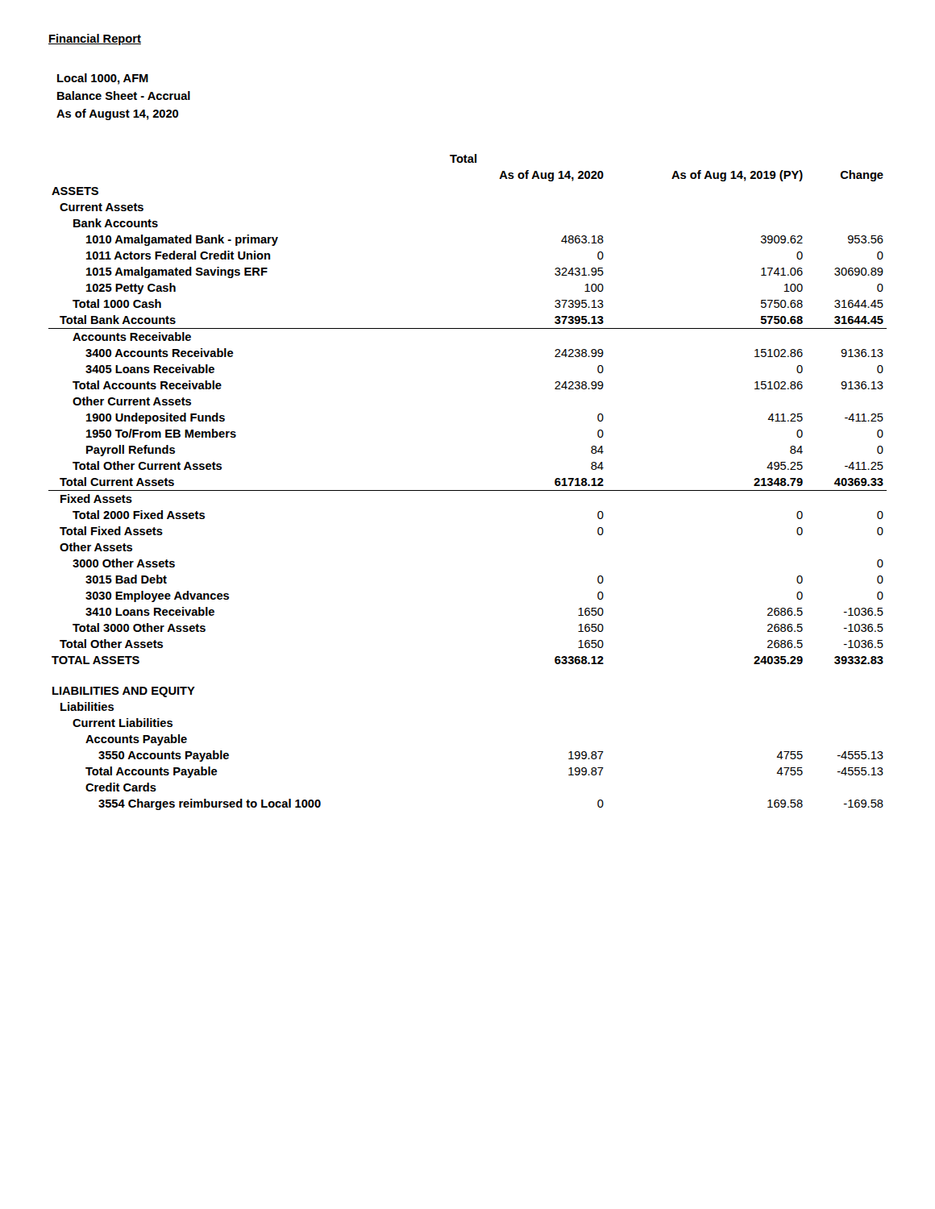Financial Report
Local 1000, AFM
Balance Sheet - Accrual
As of August 14, 2020
| | Total | | |
| --- | --- | --- | --- |
| | As of Aug 14, 2020 | As of Aug 14, 2019 (PY) | Change |
| ASSETS | | | |
| Current Assets | | | |
| Bank Accounts | | | |
| 1010 Amalgamated Bank - primary | 4863.18 | 3909.62 | 953.56 |
| 1011 Actors Federal Credit Union | 0 | 0 | 0 |
| 1015 Amalgamated Savings ERF | 32431.95 | 1741.06 | 30690.89 |
| 1025 Petty Cash | 100 | 100 | 0 |
| Total 1000 Cash | 37395.13 | 5750.68 | 31644.45 |
| Total Bank Accounts | 37395.13 | 5750.68 | 31644.45 |
| Accounts Receivable | | | |
| 3400 Accounts Receivable | 24238.99 | 15102.86 | 9136.13 |
| 3405 Loans Receivable | 0 | 0 | 0 |
| Total Accounts Receivable | 24238.99 | 15102.86 | 9136.13 |
| Other Current Assets | | | |
| 1900 Undeposited Funds | 0 | 411.25 | -411.25 |
| 1950 To/From EB Members | 0 | 0 | 0 |
| Payroll Refunds | 84 | 84 | 0 |
| Total Other Current Assets | 84 | 495.25 | -411.25 |
| Total Current Assets | 61718.12 | 21348.79 | 40369.33 |
| Fixed Assets | | | |
| Total 2000 Fixed Assets | 0 | 0 | 0 |
| Total Fixed Assets | 0 | 0 | 0 |
| Other Assets | | | |
| 3000 Other Assets | | | 0 |
| 3015 Bad Debt | 0 | 0 | 0 |
| 3030 Employee Advances | 0 | 0 | 0 |
| 3410 Loans Receivable | 1650 | 2686.5 | -1036.5 |
| Total 3000 Other Assets | 1650 | 2686.5 | -1036.5 |
| Total Other Assets | 1650 | 2686.5 | -1036.5 |
| TOTAL ASSETS | 63368.12 | 24035.29 | 39332.83 |
| LIABILITIES AND EQUITY | | | |
| Liabilities | | | |
| Current Liabilities | | | |
| Accounts Payable | | | |
| 3550 Accounts Payable | 199.87 | 4755 | -4555.13 |
| Total Accounts Payable | 199.87 | 4755 | -4555.13 |
| Credit Cards | | | |
| 3554 Charges reimbursed to Local 1000 | 0 | 169.58 | -169.58 |